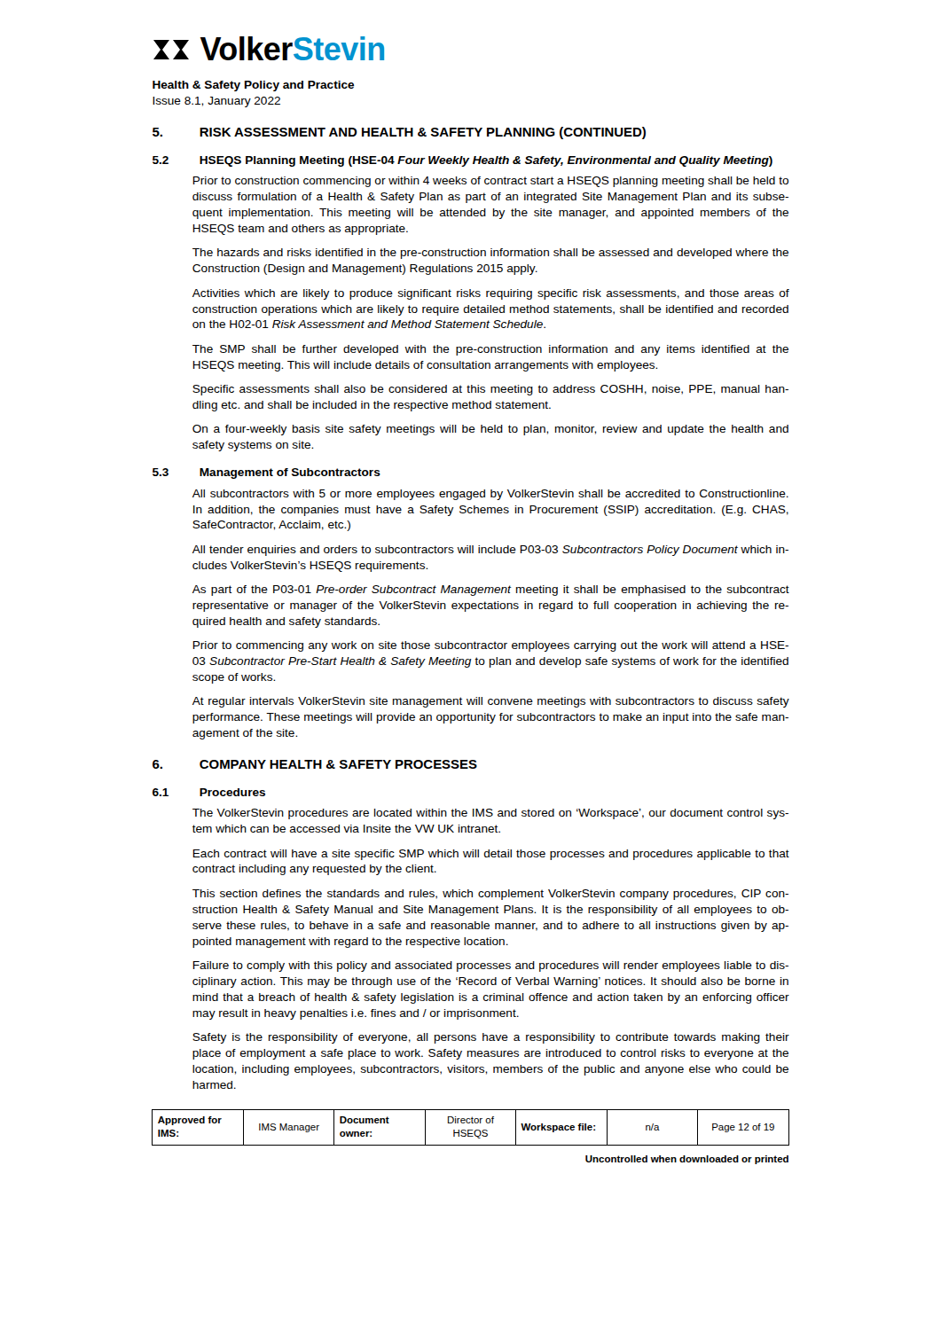Volker Stevin
Health & Safety Policy and Practice
Issue 8.1, January 2022
5. RISK ASSESSMENT AND HEALTH & SAFETY PLANNING (CONTINUED)
5.2 HSEQS Planning Meeting (HSE-04 Four Weekly Health & Safety, Environmental and Quality Meeting)
Prior to construction commencing or within 4 weeks of contract start a HSEQS planning meeting shall be held to discuss formulation of a Health & Safety Plan as part of an integrated Site Management Plan and its subsequent implementation. This meeting will be attended by the site manager, and appointed members of the HSEQS team and others as appropriate.
The hazards and risks identified in the pre-construction information shall be assessed and developed where the Construction (Design and Management) Regulations 2015 apply.
Activities which are likely to produce significant risks requiring specific risk assessments, and those areas of construction operations which are likely to require detailed method statements, shall be identified and recorded on the H02-01 Risk Assessment and Method Statement Schedule.
The SMP shall be further developed with the pre-construction information and any items identified at the HSEQS meeting. This will include details of consultation arrangements with employees.
Specific assessments shall also be considered at this meeting to address COSHH, noise, PPE, manual handling etc. and shall be included in the respective method statement.
On a four-weekly basis site safety meetings will be held to plan, monitor, review and update the health and safety systems on site.
5.3 Management of Subcontractors
All subcontractors with 5 or more employees engaged by VolkerStevin shall be accredited to Constructionline. In addition, the companies must have a Safety Schemes in Procurement (SSIP) accreditation. (E.g. CHAS, SafeContractor, Acclaim, etc.)
All tender enquiries and orders to subcontractors will include P03-03 Subcontractors Policy Document which includes VolkerStevin’s HSEQS requirements.
As part of the P03-01 Pre-order Subcontract Management meeting it shall be emphasised to the subcontract representative or manager of the VolkerStevin expectations in regard to full cooperation in achieving the required health and safety standards.
Prior to commencing any work on site those subcontractor employees carrying out the work will attend a HSE-03 Subcontractor Pre-Start Health & Safety Meeting to plan and develop safe systems of work for the identified scope of works.
At regular intervals VolkerStevin site management will convene meetings with subcontractors to discuss safety performance. These meetings will provide an opportunity for subcontractors to make an input into the safe management of the site.
6. COMPANY HEALTH & SAFETY PROCESSES
6.1 Procedures
The VolkerStevin procedures are located within the IMS and stored on ‘Workspace’, our document control system which can be accessed via Insite the VW UK intranet.
Each contract will have a site specific SMP which will detail those processes and procedures applicable to that contract including any requested by the client.
This section defines the standards and rules, which complement VolkerStevin company procedures, CIP construction Health & Safety Manual and Site Management Plans. It is the responsibility of all employees to observe these rules, to behave in a safe and reasonable manner, and to adhere to all instructions given by appointed management with regard to the respective location.
Failure to comply with this policy and associated processes and procedures will render employees liable to disciplinary action. This may be through use of the ‘Record of Verbal Warning’ notices. It should also be borne in mind that a breach of health & safety legislation is a criminal offence and action taken by an enforcing officer may result in heavy penalties i.e. fines and / or imprisonment.
Safety is the responsibility of everyone, all persons have a responsibility to contribute towards making their place of employment a safe place to work. Safety measures are introduced to control risks to everyone at the location, including employees, subcontractors, visitors, members of the public and anyone else who could be harmed.
| Approved for IMS: | IMS Manager | Document owner: | Director of HSEQS | Workspace file: | n/a | Page 12 of 19 |
Uncontrolled when downloaded or printed